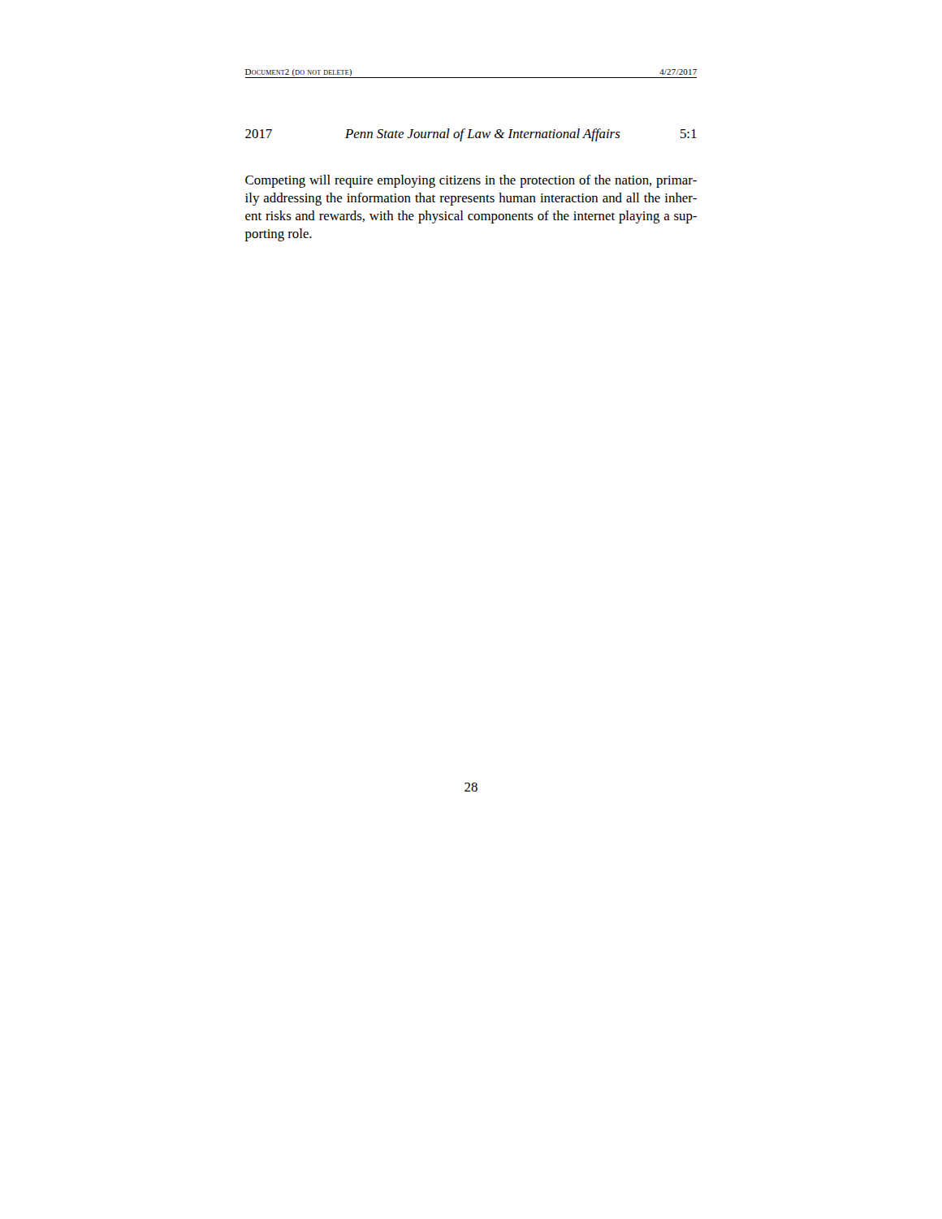Document2 (Do Not Delete) 4/27/2017
2017 Penn State Journal of Law & International Affairs 5:1
Competing will require employing citizens in the protection of the nation, primarily addressing the information that represents human interaction and all the inherent risks and rewards, with the physical components of the internet playing a supporting role.
28